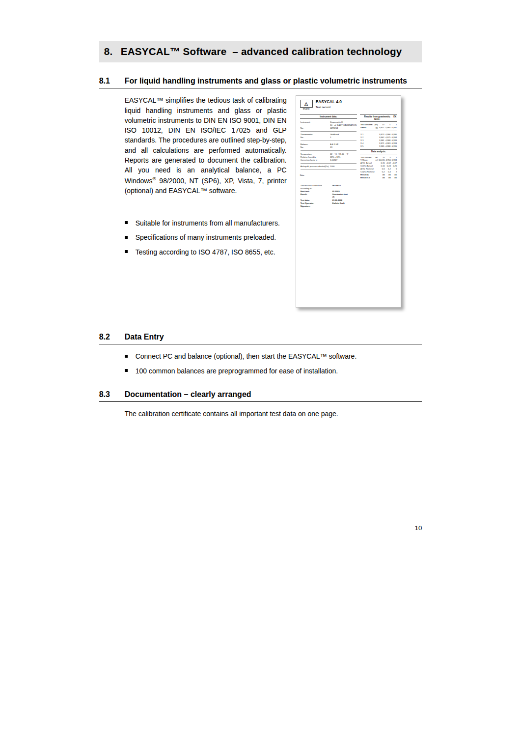8. EASYCAL™ Software – advanced calibration technology
8.1
For liquid handling instruments and glass or plastic volumetric instruments
EASYCAL™ simplifies the tedious task of calibrating liquid handling instruments and glass or plastic volumetric instruments to DIN EN ISO 9001, DIN EN ISO 10012, DIN EN ISO/IEC 17025 and GLP standards. The procedures are outlined step-by-step, and all calculations are performed automatically. Reports are generated to document the calibration. All you need is an analytical balance, a PC Windows® 98/2000, NT (SP6), XP, Vista, 7, printer (optional) and EASYCAL™ software.
Suitable for instruments from all manufacturers.
Specifications of many instruments preloaded.
Testing according to ISO 4787, ISO 8655, etc.
△
BRAND
EASYCAL 4.0 Test record
Instrument data:
| Instrument: | Dispensette III |
| | 10 ml EASY CALIBRATION |
| No.: | 0299204 |
| Thermometer: | Goldhand |
| No.: | 1 |
| Balance: | A & D HF |
| No.: | 23 |
| Temperature: | 22 °C / 71,60 °F |
| Relative humidity: | 68% ± 18% |
| Correction factor z: | 1,00327 |
| Air/exp.A. pressure absolut(Pa): | 1000 |
Note:
Results from gravimetric tests: EX
| Test volume: | (ml) | 10 | 5 | 1 |
| Value: | (g) | 9,957 | 4,984 | 0,997 |
| X 1 | | 9,973 | 4,986 | 0,996 |
| X 2 | | 9,962 | 4,975 | 0,994 |
| X 3 | | 9,981 | 4,988 | 0,999 |
| X 4 | | 9,971 | 4,983 | 0,993 |
| X 5 | | 9,985 | 4,988 | 0,996 |
Data analysis:
| Test volume: | ml | 10 | 5 | 1 |
| V Mean: | ml | 10,015 | 4,950 | 0,984 |
| A(%) Actual | | 0,15 | -0,02 | -0,07 |
| CV(%) Actual | | 0,10 | 0,24 | 0,26 |
| A(%) Nominal | | 0,6 | 1,2 | 6 |
| CV(%) Nominal | | 0,2 | 0,4 | 2 |
| Result A | | ok | ok | ok |
| Result CV | | ok | ok | ok |
| The test was carried out according to: | ISO 8655 |
| Next test: | 05.2009 |
| Result: | Gravimetric test ok |
| Test date: | 23.09.2008 |
| Test Operator: | Kathrin Kraft |
| Signature: | |
8.2
Data Entry
Connect PC and balance (optional), then start the EASYCAL™ software.
100 common balances are preprogrammed for ease of installation.
8.3
Documentation – clearly arranged
The calibration certificate contains all important test data on one page.
10